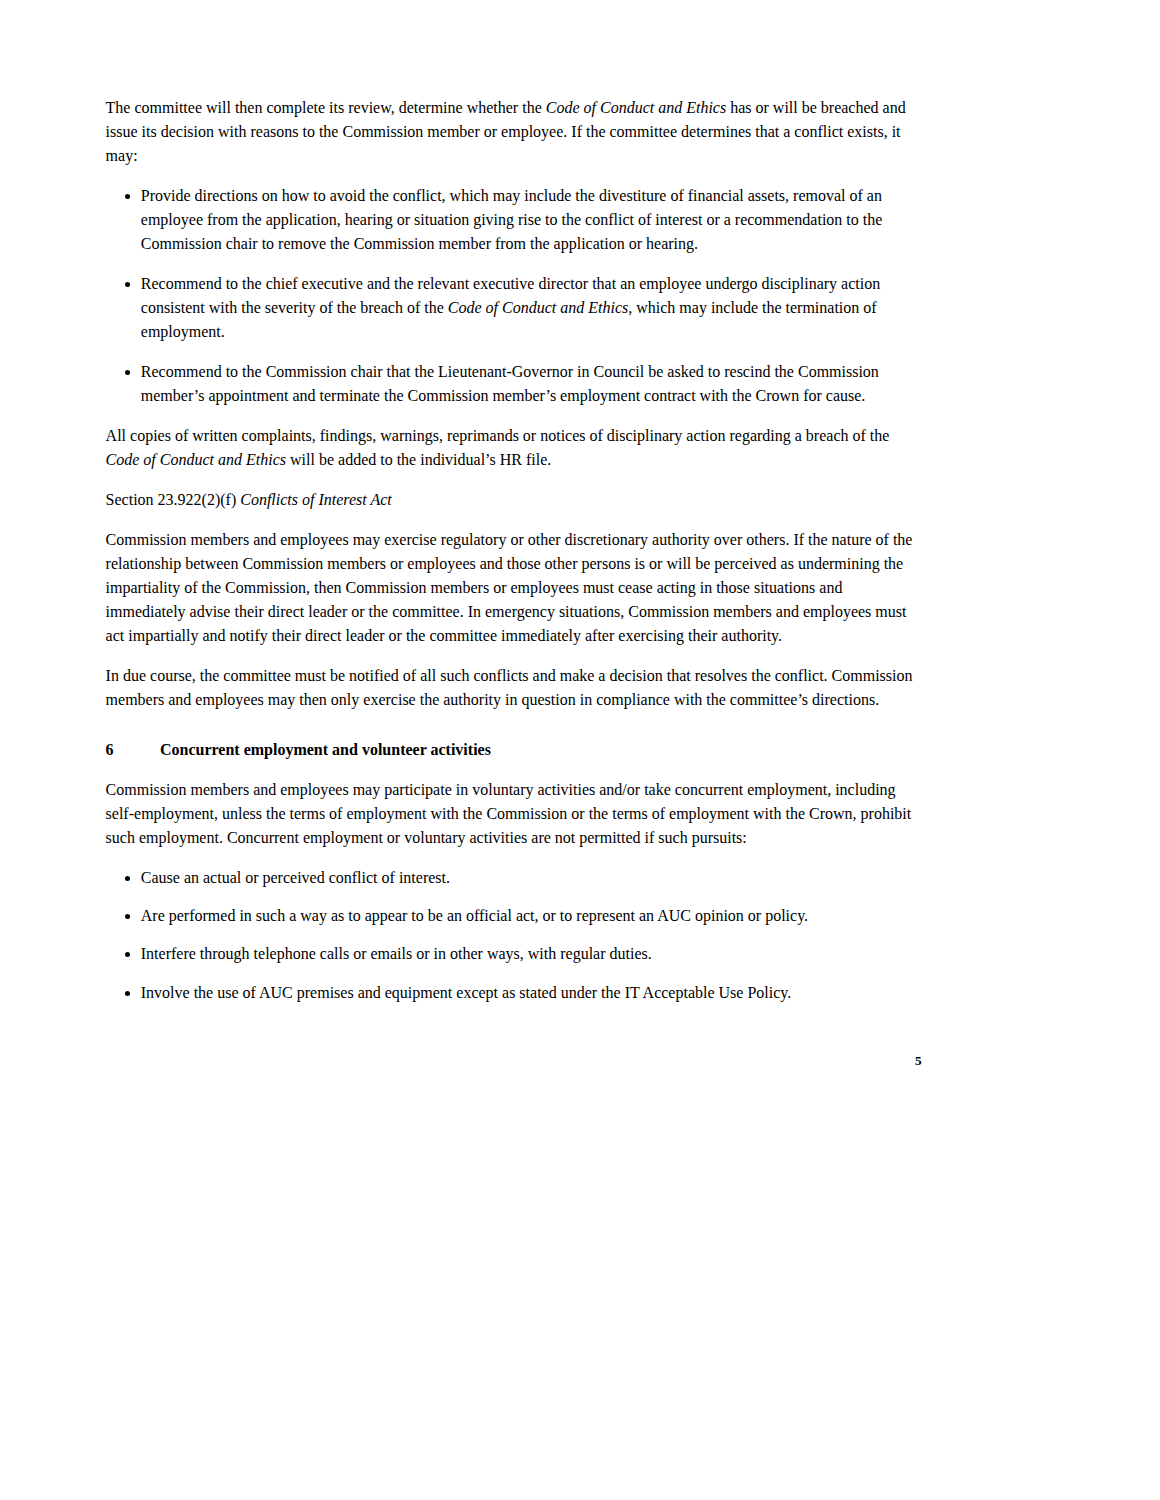The committee will then complete its review, determine whether the Code of Conduct and Ethics has or will be breached and issue its decision with reasons to the Commission member or employee. If the committee determines that a conflict exists, it may:
Provide directions on how to avoid the conflict, which may include the divestiture of financial assets, removal of an employee from the application, hearing or situation giving rise to the conflict of interest or a recommendation to the Commission chair to remove the Commission member from the application or hearing.
Recommend to the chief executive and the relevant executive director that an employee undergo disciplinary action consistent with the severity of the breach of the Code of Conduct and Ethics, which may include the termination of employment.
Recommend to the Commission chair that the Lieutenant-Governor in Council be asked to rescind the Commission member’s appointment and terminate the Commission member’s employment contract with the Crown for cause.
All copies of written complaints, findings, warnings, reprimands or notices of disciplinary action regarding a breach of the Code of Conduct and Ethics will be added to the individual’s HR file.
Section 23.922(2)(f) Conflicts of Interest Act
Commission members and employees may exercise regulatory or other discretionary authority over others. If the nature of the relationship between Commission members or employees and those other persons is or will be perceived as undermining the impartiality of the Commission, then Commission members or employees must cease acting in those situations and immediately advise their direct leader or the committee. In emergency situations, Commission members and employees must act impartially and notify their direct leader or the committee immediately after exercising their authority.
In due course, the committee must be notified of all such conflicts and make a decision that resolves the conflict. Commission members and employees may then only exercise the authority in question in compliance with the committee’s directions.
6 Concurrent employment and volunteer activities
Commission members and employees may participate in voluntary activities and/or take concurrent employment, including self-employment, unless the terms of employment with the Commission or the terms of employment with the Crown, prohibit such employment. Concurrent employment or voluntary activities are not permitted if such pursuits:
Cause an actual or perceived conflict of interest.
Are performed in such a way as to appear to be an official act, or to represent an AUC opinion or policy.
Interfere through telephone calls or emails or in other ways, with regular duties.
Involve the use of AUC premises and equipment except as stated under the IT Acceptable Use Policy.
5